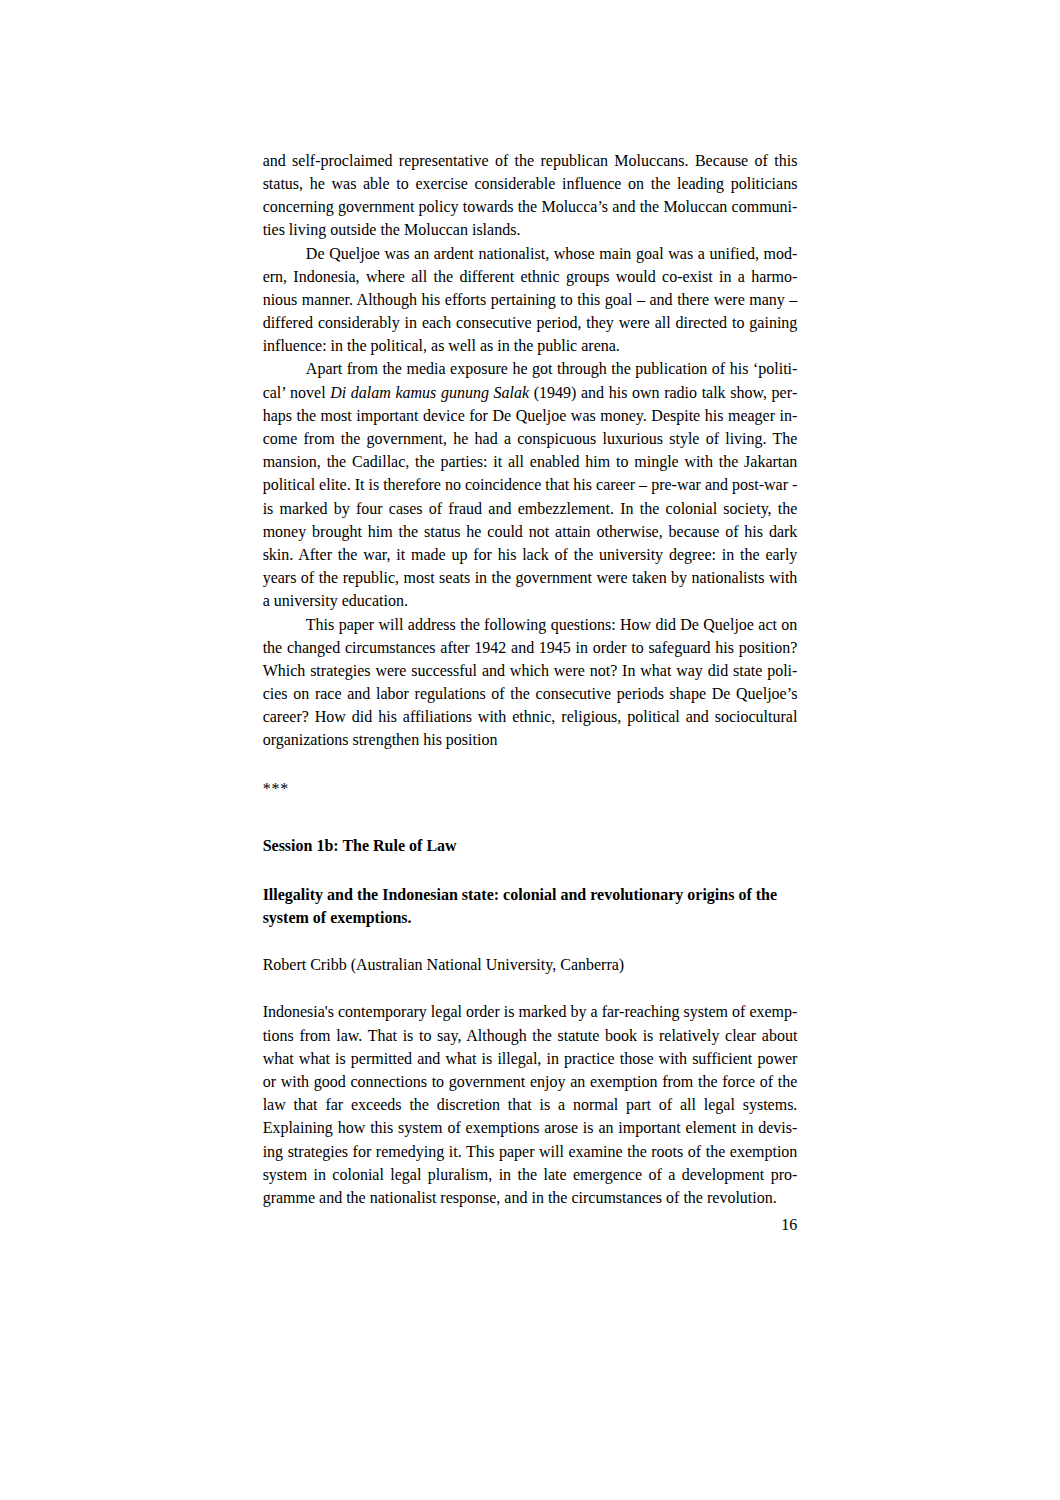and self-proclaimed representative of the republican Moluccans. Because of this status, he was able to exercise considerable influence on the leading politicians concerning government policy towards the Molucca’s and the Moluccan communities living outside the Moluccan islands.
De Queljoe was an ardent nationalist, whose main goal was a unified, modern, Indonesia, where all the different ethnic groups would co-exist in a harmonious manner. Although his efforts pertaining to this goal – and there were many – differed considerably in each consecutive period, they were all directed to gaining influence: in the political, as well as in the public arena.
Apart from the media exposure he got through the publication of his ‘political’ novel Di dalam kamus gunung Salak (1949) and his own radio talk show, perhaps the most important device for De Queljoe was money. Despite his meager income from the government, he had a conspicuous luxurious style of living. The mansion, the Cadillac, the parties: it all enabled him to mingle with the Jakartan political elite. It is therefore no coincidence that his career – pre-war and post-war - is marked by four cases of fraud and embezzlement. In the colonial society, the money brought him the status he could not attain otherwise, because of his dark skin. After the war, it made up for his lack of the university degree: in the early years of the republic, most seats in the government were taken by nationalists with a university education.
This paper will address the following questions: How did De Queljoe act on the changed circumstances after 1942 and 1945 in order to safeguard his position? Which strategies were successful and which were not? In what way did state policies on race and labor regulations of the consecutive periods shape De Queljoe’s career? How did his affiliations with ethnic, religious, political and sociocultural organizations strengthen his position
***
Session 1b: The Rule of Law
Illegality and the Indonesian state: colonial and revolutionary origins of the system of exemptions.
Robert Cribb (Australian National University, Canberra)
Indonesia's contemporary legal order is marked by a far-reaching system of exemptions from law. That is to say, Although the statute book is relatively clear about what what is permitted and what is illegal, in practice those with sufficient power or with good connections to government enjoy an exemption from the force of the law that far exceeds the discretion that is a normal part of all legal systems. Explaining how this system of exemptions arose is an important element in devising strategies for remedying it. This paper will examine the roots of the exemption system in colonial legal pluralism, in the late emergence of a development programme and the nationalist response, and in the circumstances of the revolution.
16